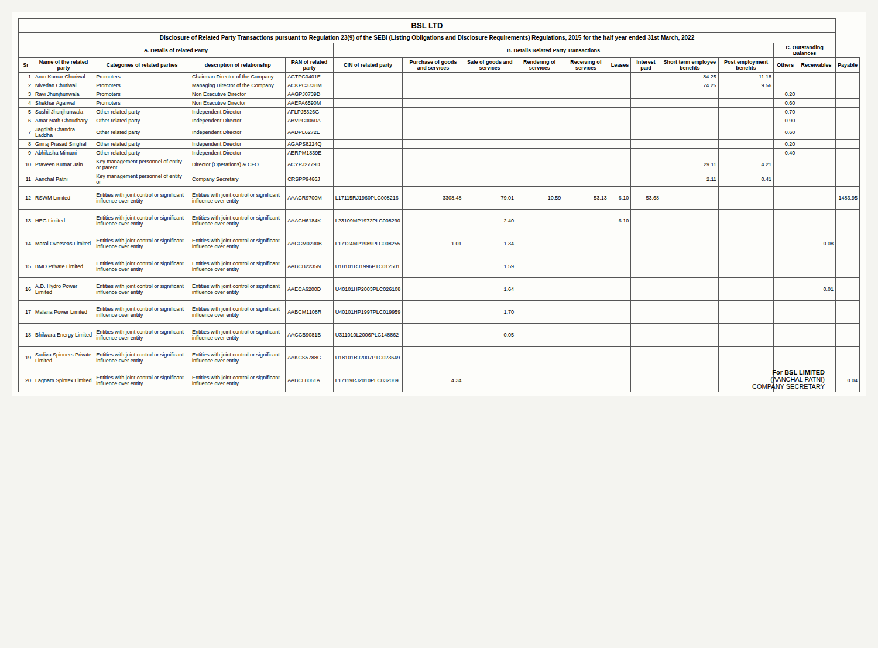| BSL LTD |
| Disclosure of Related Party Transactions pursuant to Regulation 23(9) of the SEBI (Listing Obligations and Disclosure Requirements) Regulations, 2015 for the half year ended 31st March, 2022 |
| A. Details of related Party | B. Details Related Party Transactions | C. Outstanding Balances |
| Sr | Name of the related party | Categories of related parties | description of relationship | PAN of related party | CIN of related party | Purchase of goods and services | Sale of goods and services | Rendering of services | Receiving of services | Leases | Interest paid | Short term employee benefits | Post employment benefits | Others | Receivables | Payable |
| 1 | Arun Kumar Churiwal | Promoters | Chairman Director of the Company | ACTPC0401E | | | | | | | | 84.25 | 11.18 | | | |
| 2 | Nivedan Churiwal | Promoters | Managing Director of the Company | ACKPC3738M | | | | | | | | 74.25 | 9.56 | | | |
| 3 | Ravi Jhunjhunwala | Promoters | Non Executive Director | AAGPJ0739D | | | | | | | | | | 0.20 | | |
| 4 | Shekhar Agarwal | Promoters | Non Executive Director | AAEPA6590M | | | | | | | | | | 0.60 | | |
| 5 | Sushil Jhunjhunwala | Other related party | Independent Director | AFLPJ5326G | | | | | | | | | | 0.70 | | |
| 6 | Amar Nath Choudhary | Other related party | Independent Director | ABVPC0060A | | | | | | | | | | 0.90 | | |
| 7 | Jagdish Chandra Laddha | Other related party | Independent Director | AADPL6272E | | | | | | | | | | 0.60 | | |
| 8 | Giriraj Prasad Singhal | Other related party | Independent Director | AGAPS8224Q | | | | | | | | | | 0.20 | | |
| 9 | Abhilasha Mimani | Other related party | Independent Director | AERPM1839E | | | | | | | | | | 0.40 | | |
| 10 | Praveen Kumar Jain | Key management personnel of entity or parent | Director (Operations) & CFO | ACYPJ2779D | | | | | | | | 29.11 | 4.21 | | | |
| 11 | Aanchal Patni | Key management personnel of entity or | Company Secretary | CRSPP9466J | | | | | | | | 2.11 | 0.41 | | | |
| 12 | RSWM Limited | Entities with joint control or significant influence over entity | Entities with joint control or significant influence over entity | AAACR9700M | L17115RJ1960PLC008216 | 3308.48 | 79.01 | 10.59 | 53.13 | 6.10 | 53.68 | | | | | 1483.95 |
| 13 | HEG Limited | Entities with joint control or significant influence over entity | Entities with joint control or significant influence over entity | AAACH6184K | L23109MP1972PLC008290 | | 2.40 | | | 6.10 | | | | | | |
| 14 | Maral Overseas Limited | Entities with joint control or significant influence over entity | Entities with joint control or significant influence over entity | AACCM0230B | L17124MP1989PLC008255 | 1.01 | 1.34 | | | | | | | | 0.08 | |
| 15 | BMD Private Limited | Entities with joint control or significant influence over entity | Entities with joint control or significant influence over entity | AABCB2235N | U18101RJ1996PTC012501 | | 1.59 | | | | | | | | | |
| 16 | A.D. Hydro Power Limited | Entities with joint control or significant influence over entity | Entities with joint control or significant influence over entity | AAECA6200D | U40101HP2003PLC026108 | | 1.64 | | | | | | | | 0.01 | |
| 17 | Malana Power Limited | Entities with joint control or significant influence over entity | Entities with joint control or significant influence over entity | AABCM1108R | U40101HP1997PLC019959 | | 1.70 | | | | | | | | | |
| 18 | Bhilwara Energy Limited | Entities with joint control or significant influence over entity | Entities with joint control or significant influence over entity | AACCB9081B | U311010L2006PLC148862 | | 0.05 | | | | | | | | | |
| 19 | Sudiva Spinners Private Limited | Entities with joint control or significant influence over entity | Entities with joint control or significant influence over entity | AAKCS5788C | U18101RJ2007PTC023649 | | | | | | | | | | | |
| 20 | Lagnam Spintex Limited | Entities with joint control or significant influence over entity | Entities with joint control or significant influence over entity | AABCL8061A | L17119RJ2010PLC032089 | 4.34 | | | | | | | | | | 0.04 |
For BSL LIMITED
(AANCHAL PATNI)
COMPANY SECRETARY